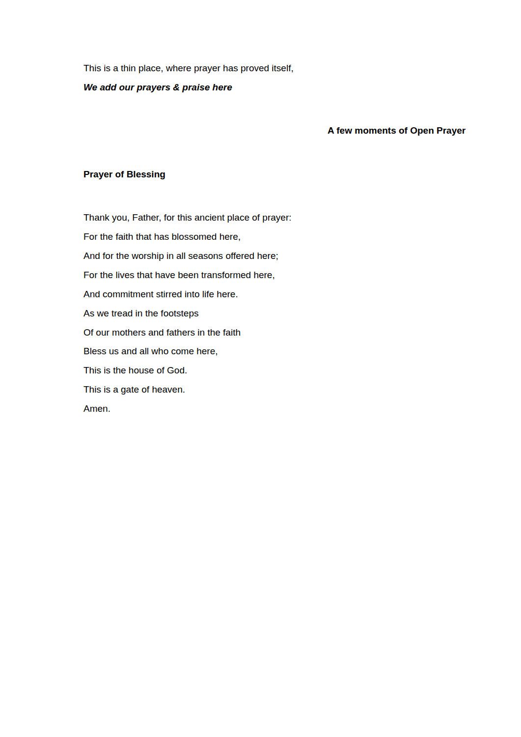This is a thin place, where prayer has proved itself,
We add our prayers & praise here
A few moments of Open Prayer
Prayer of Blessing
Thank you, Father, for this ancient place of prayer:
For the faith that has blossomed here,
And for the worship in all seasons offered here;
For the lives that have been transformed here,
And commitment stirred into life here.
As we tread in the footsteps
Of our mothers and fathers in the faith
Bless us and all who come here,
This is the house of God.
This is a gate of heaven.
Amen.